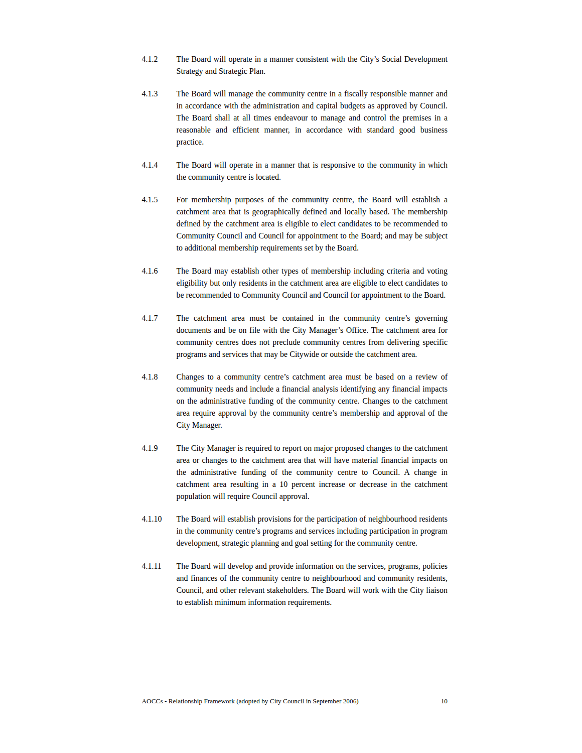4.1.2
The Board will operate in a manner consistent with the City’s Social Development Strategy and Strategic Plan.
4.1.3
The Board will manage the community centre in a fiscally responsible manner and in accordance with the administration and capital budgets as approved by Council. The Board shall at all times endeavour to manage and control the premises in a reasonable and efficient manner, in accordance with standard good business practice.
4.1.4
The Board will operate in a manner that is responsive to the community in which the community centre is located.
4.1.5
For membership purposes of the community centre, the Board will establish a catchment area that is geographically defined and locally based. The membership defined by the catchment area is eligible to elect candidates to be recommended to Community Council and Council for appointment to the Board; and may be subject to additional membership requirements set by the Board.
4.1.6
The Board may establish other types of membership including criteria and voting eligibility but only residents in the catchment area are eligible to elect candidates to be recommended to Community Council and Council for appointment to the Board.
4.1.7
The catchment area must be contained in the community centre’s governing documents and be on file with the City Manager’s Office. The catchment area for community centres does not preclude community centres from delivering specific programs and services that may be Citywide or outside the catchment area.
4.1.8
Changes to a community centre’s catchment area must be based on a review of community needs and include a financial analysis identifying any financial impacts on the administrative funding of the community centre. Changes to the catchment area require approval by the community centre’s membership and approval of the City Manager.
4.1.9
The City Manager is required to report on major proposed changes to the catchment area or changes to the catchment area that will have material financial impacts on the administrative funding of the community centre to Council. A change in catchment area resulting in a 10 percent increase or decrease in the catchment population will require Council approval.
4.1.10
The Board will establish provisions for the participation of neighbourhood residents in the community centre’s programs and services including participation in program development, strategic planning and goal setting for the community centre.
4.1.11
The Board will develop and provide information on the services, programs, policies and finances of the community centre to neighbourhood and community residents, Council, and other relevant stakeholders. The Board will work with the City liaison to establish minimum information requirements.
AOCCs - Relationship Framework (adopted by City Council in September 2006)
10